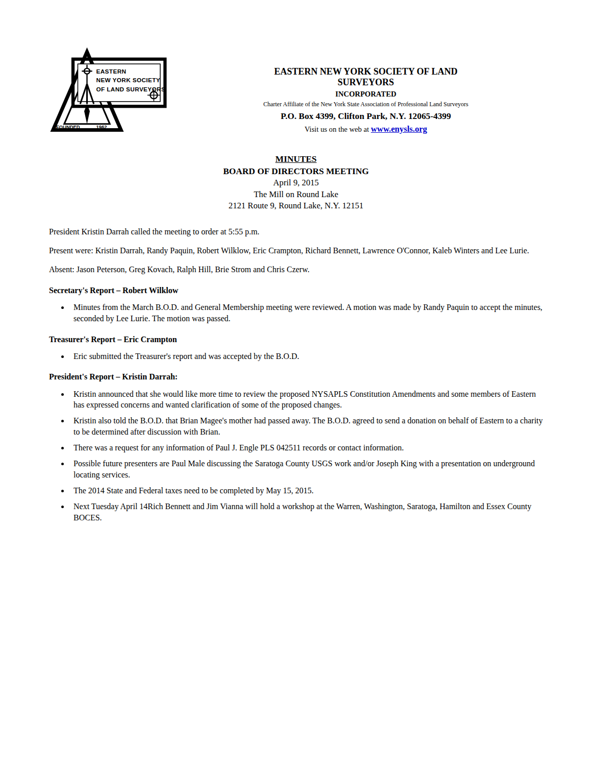EASTERN NEW YORK SOCIETY OF LAND SURVEYORS FOUNDED 1962
EASTERN NEW YORK SOCIETY OF LAND
SURVEYORS
INCORPORATED
Charter Affiliate of the New York State Association of Professional Land Surveyors
P.O. Box 4399, Clifton Park, N.Y. 12065-4399
Visit us on the web at www.enysls.org
MINUTES
BOARD OF DIRECTORS MEETING
April 9, 2015
The Mill on Round Lake
2121 Route 9, Round Lake, N.Y. 12151
President Kristin Darrah called the meeting to order at 5:55 p.m.
Present were: Kristin Darrah, Randy Paquin, Robert Wilklow, Eric Crampton, Richard Bennett, Lawrence O'Connor, Kaleb Winters and Lee Lurie.
Absent: Jason Peterson, Greg Kovach, Ralph Hill, Brie Strom and Chris Czerw.
Secretary's Report – Robert Wilklow
Minutes from the March B.O.D. and General Membership meeting were reviewed. A motion was made by Randy Paquin to accept the minutes, seconded by Lee Lurie. The motion was passed.
Treasurer's Report – Eric Crampton
Eric submitted the Treasurer's report and was accepted by the B.O.D.
President's Report – Kristin Darrah:
Kristin announced that she would like more time to review the proposed NYSAPLS Constitution Amendments and some members of Eastern has expressed concerns and wanted clarification of some of the proposed changes.
Kristin also told the B.O.D. that Brian Magee's mother had passed away. The B.O.D. agreed to send a donation on behalf of Eastern to a charity to be determined after discussion with Brian.
There was a request for any information of Paul J. Engle PLS 042511 records or contact information.
Possible future presenters are Paul Male discussing the Saratoga County USGS work and/or Joseph King with a presentation on underground locating services.
The 2014 State and Federal taxes need to be completed by May 15, 2015.
Next Tuesday April 14Rich Bennett and Jim Vianna will hold a workshop at the Warren, Washington, Saratoga, Hamilton and Essex County BOCES.